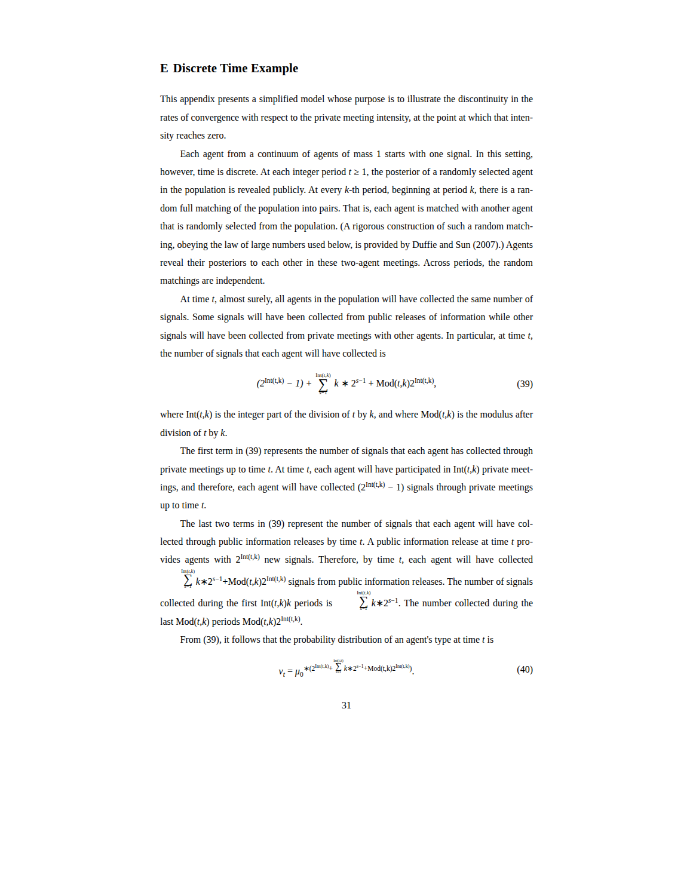EDiscrete Time Example
This appendix presents a simplified model whose purpose is to illustrate the discontinuity in the rates of convergence with respect to the private meeting intensity, at the point at which that intensity reaches zero.
Each agent from a continuum of agents of mass 1 starts with one signal. In this setting, however, time is discrete. At each integer period t ≥ 1, the posterior of a randomly selected agent in the population is revealed publicly. At every k-th period, beginning at period k, there is a random full matching of the population into pairs. That is, each agent is matched with another agent that is randomly selected from the population. (A rigorous construction of such a random matching, obeying the law of large numbers used below, is provided by Duffie and Sun (2007).) Agents reveal their posteriors to each other in these two-agent meetings. Across periods, the random matchings are independent.
At time t, almost surely, all agents in the population will have collected the same number of signals. Some signals will have been collected from public releases of information while other signals will have been collected from private meetings with other agents. In particular, at time t, the number of signals that each agent will have collected is
(2Int(t,k) − 1) + Int(t,k)∑s=1 k ∗ 2s−1 + Mod(t,k)2Int(t,k), (39)
where Int(t,k) is the integer part of the division of t by k, and where Mod(t,k) is the modulus after division of t by k.
The first term in (39) represents the number of signals that each agent has collected through private meetings up to time t. At time t, each agent will have participated in Int(t,k) private meetings, and therefore, each agent will have collected (2Int(t,k) − 1) signals through private meetings up to time t.
The last two terms in (39) represent the number of signals that each agent will have collected through public information releases by time t. A public information release at time t provides agents with 2Int(t,k) new signals. Therefore, by time t, each agent will have collected Int(t,k)∑s=1 k∗2s−1+Mod(t,k)2Int(t,k) signals from public information releases. The number of signals collected during the first Int(t,k)k periods is Int(t,k)∑s=1 k∗2s−1. The number collected during the last Mod(t,k) periods Mod(t,k)2Int(t,k).
From (39), it follows that the probability distribution of an agent's type at time t is
νt = μ0∗(2Int(t,k)+Int(t,k)∑s=1 k∗2s−1+Mod(t,k)2Int(t,k)). (40)
31